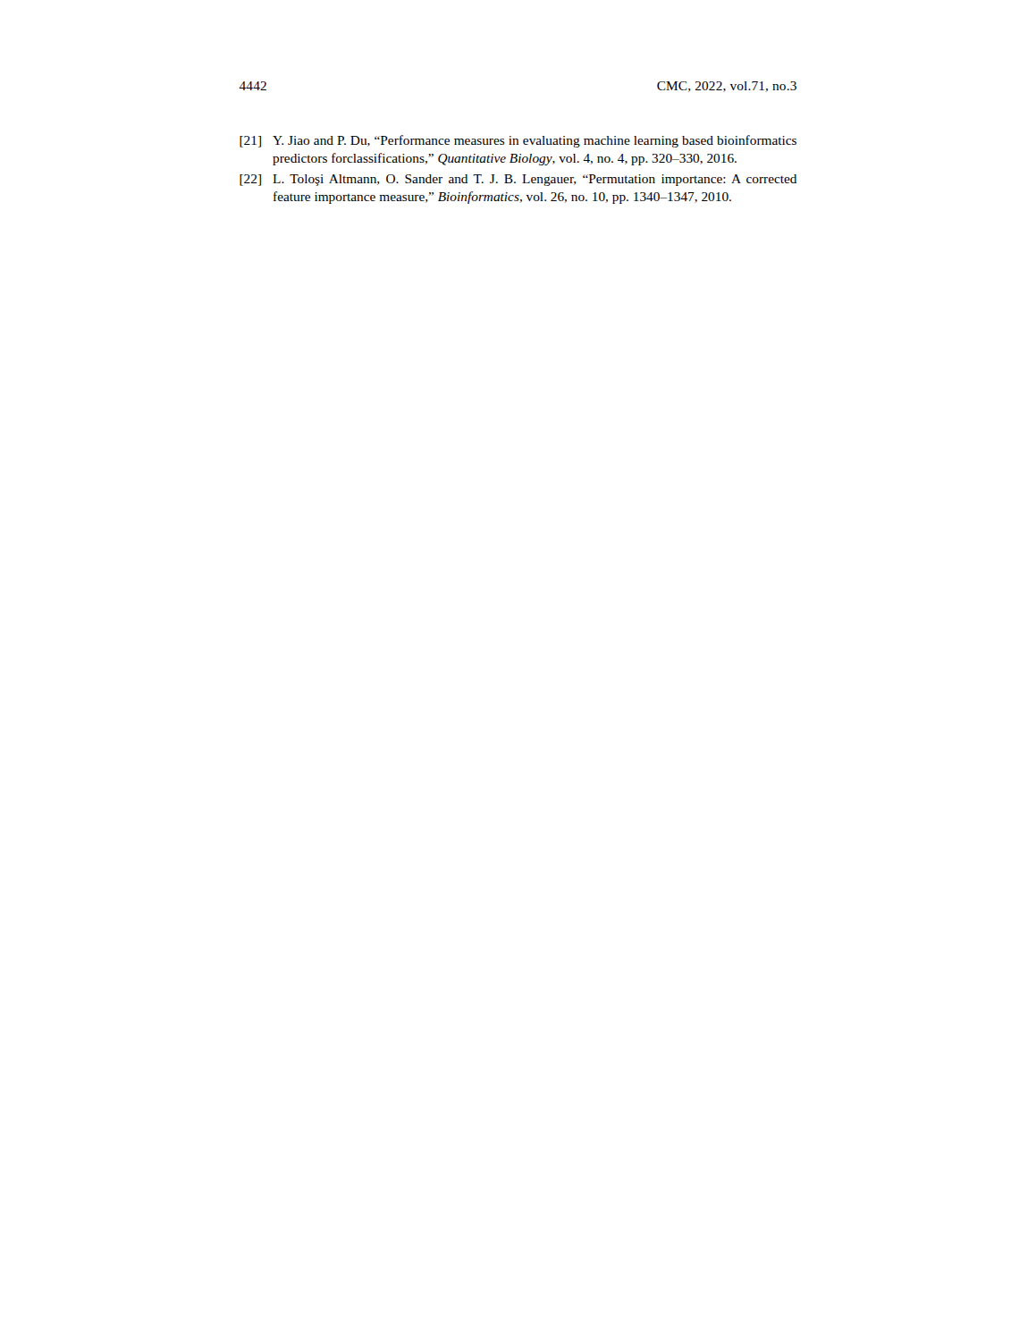4442 CMC, 2022, vol.71, no.3
[21] Y. Jiao and P. Du, “Performance measures in evaluating machine learning based bioinformatics predictors forclassifications,” Quantitative Biology, vol. 4, no. 4, pp. 320–330, 2016.
[22] L. Toloşi Altmann, O. Sander and T. J. B. Lengauer, “Permutation importance: A corrected feature importance measure,” Bioinformatics, vol. 26, no. 10, pp. 1340–1347, 2010.